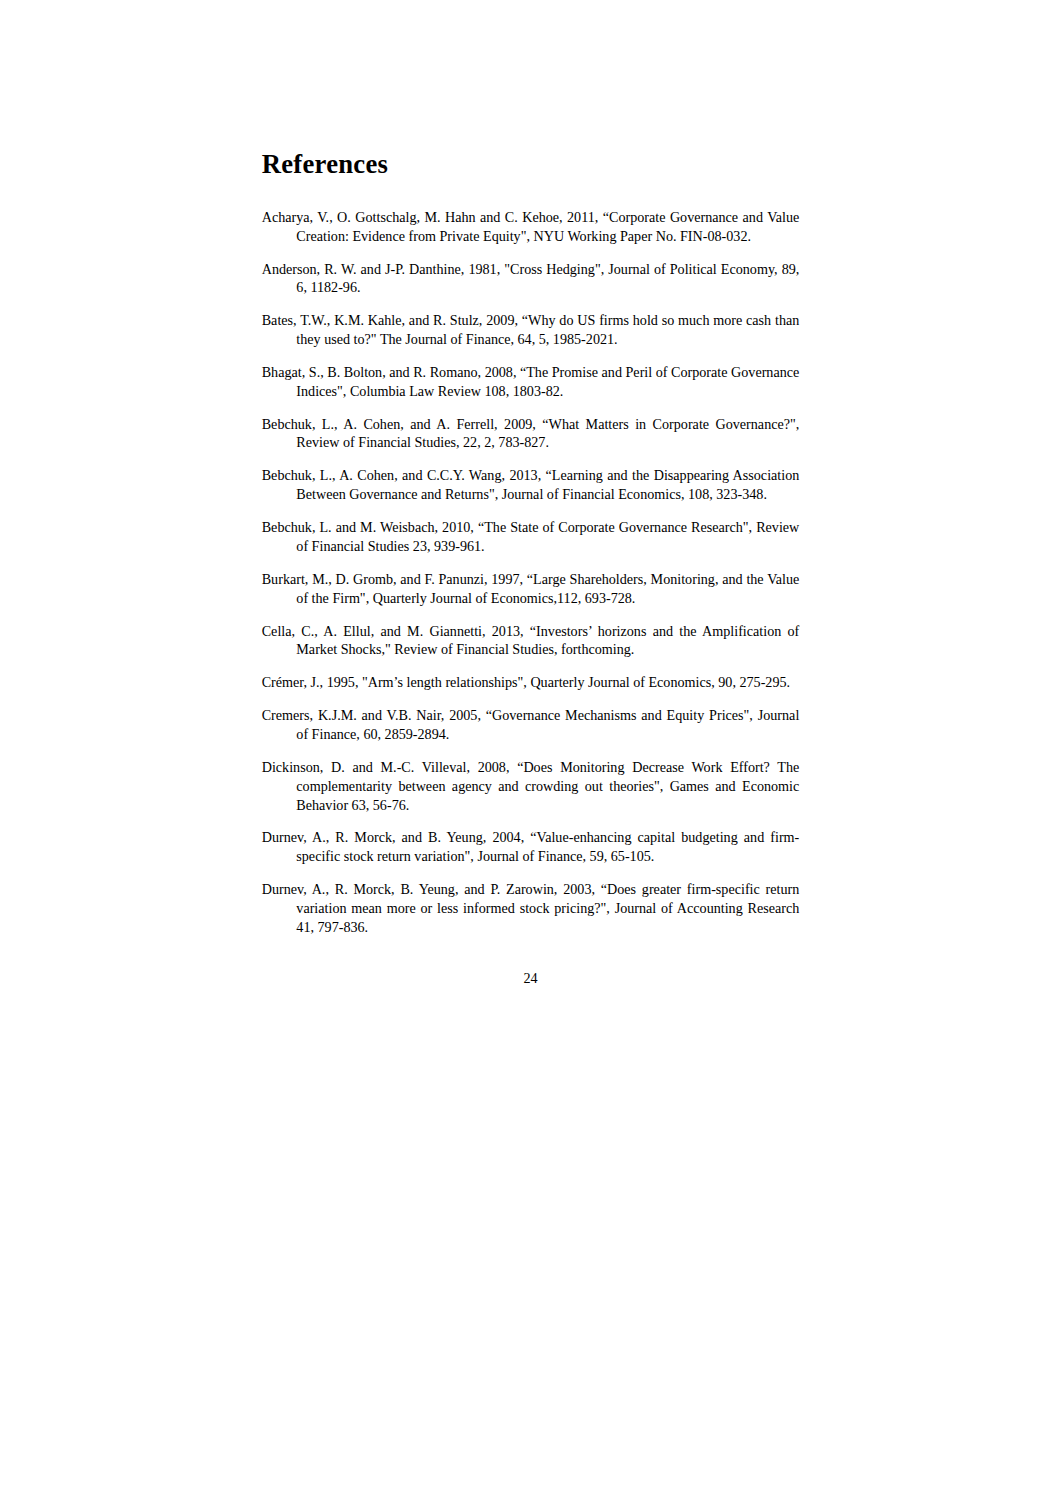References
Acharya, V., O. Gottschalg, M. Hahn and C. Kehoe, 2011, “Corporate Governance and Value Creation: Evidence from Private Equity", NYU Working Paper No. FIN-08-032.
Anderson, R. W. and J-P. Danthine, 1981, "Cross Hedging", Journal of Political Economy, 89, 6, 1182-96.
Bates, T.W., K.M. Kahle, and R. Stulz, 2009, “Why do US firms hold so much more cash than they used to?" The Journal of Finance, 64, 5, 1985-2021.
Bhagat, S., B. Bolton, and R. Romano, 2008, “The Promise and Peril of Corporate Governance Indices", Columbia Law Review 108, 1803-82.
Bebchuk, L., A. Cohen, and A. Ferrell, 2009, “What Matters in Corporate Governance?", Review of Financial Studies, 22, 2, 783-827.
Bebchuk, L., A. Cohen, and C.C.Y. Wang, 2013, “Learning and the Disappearing Association Between Governance and Returns", Journal of Financial Economics, 108, 323-348.
Bebchuk, L. and M. Weisbach, 2010, “The State of Corporate Governance Research", Review of Financial Studies 23, 939-961.
Burkart, M., D. Gromb, and F. Panunzi, 1997, “Large Shareholders, Monitoring, and the Value of the Firm", Quarterly Journal of Economics,112, 693-728.
Cella, C., A. Ellul, and M. Giannetti, 2013, “Investors’ horizons and the Amplification of Market Shocks," Review of Financial Studies, forthcoming.
Crémer, J., 1995, "Arm’s length relationships", Quarterly Journal of Economics, 90, 275-295.
Cremers, K.J.M. and V.B. Nair, 2005, “Governance Mechanisms and Equity Prices", Journal of Finance, 60, 2859-2894.
Dickinson, D. and M.-C. Villeval, 2008, “Does Monitoring Decrease Work Effort? The complementarity between agency and crowding out theories", Games and Economic Behavior 63, 56-76.
Durnev, A., R. Morck, and B. Yeung, 2004, “Value-enhancing capital budgeting and firm-specific stock return variation", Journal of Finance, 59, 65-105.
Durnev, A., R. Morck, B. Yeung, and P. Zarowin, 2003, “Does greater firm-specific return variation mean more or less informed stock pricing?", Journal of Accounting Research 41, 797-836.
24